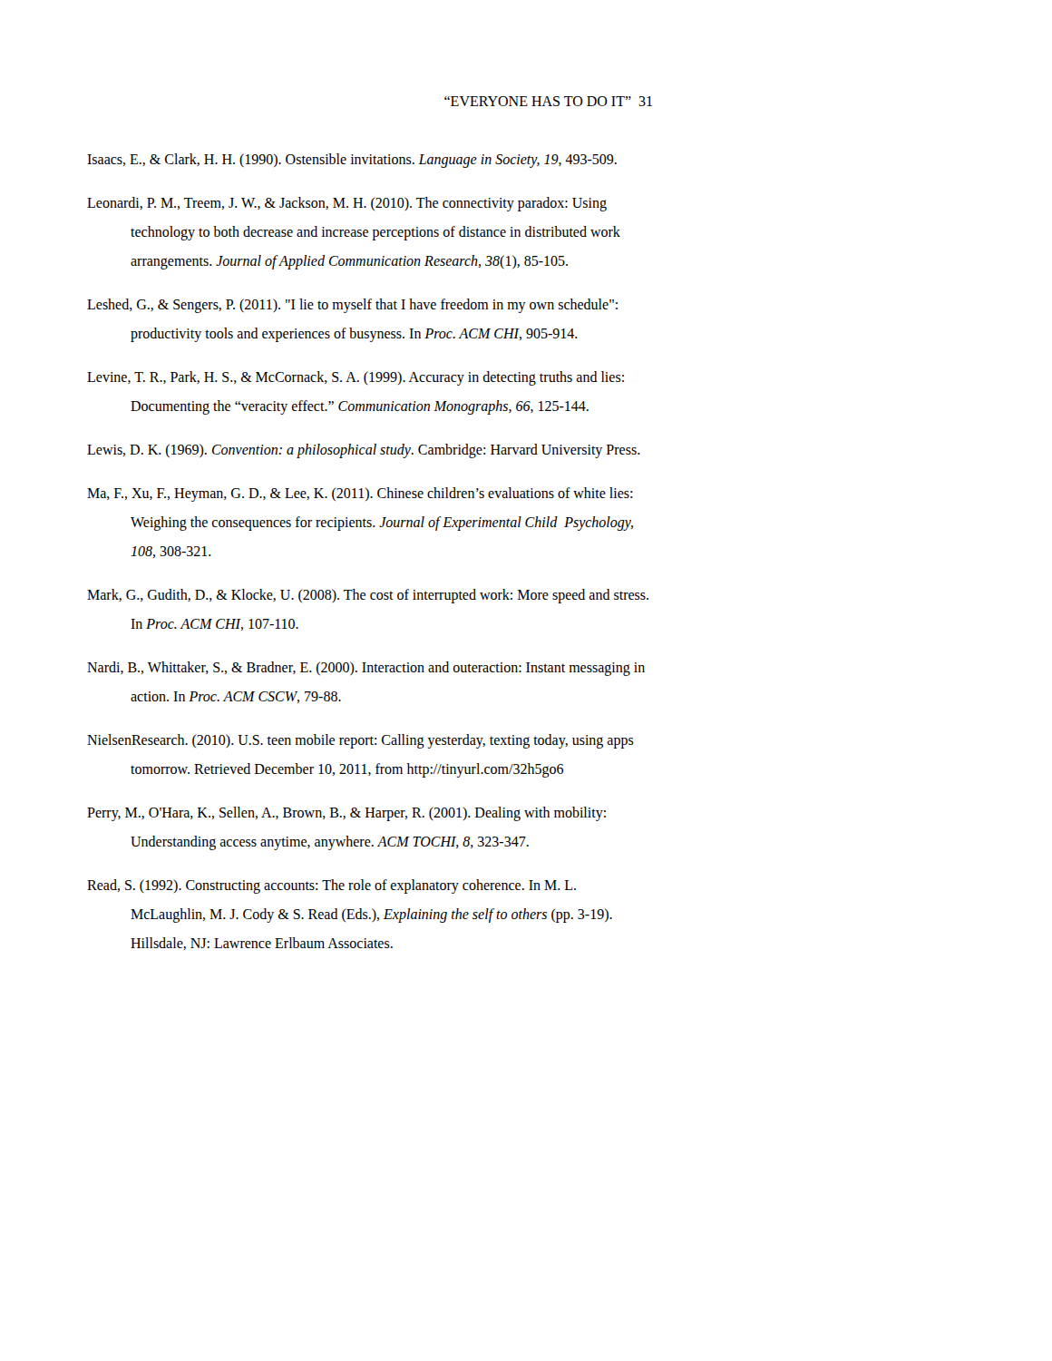“EVERYONE HAS TO DO IT” 31
Isaacs, E., & Clark, H. H. (1990). Ostensible invitations. Language in Society, 19, 493-509.
Leonardi, P. M., Treem, J. W., & Jackson, M. H. (2010). The connectivity paradox: Using technology to both decrease and increase perceptions of distance in distributed work arrangements. Journal of Applied Communication Research, 38(1), 85-105.
Leshed, G., & Sengers, P. (2011). "I lie to myself that I have freedom in my own schedule": productivity tools and experiences of busyness. In Proc. ACM CHI, 905-914.
Levine, T. R., Park, H. S., & McCornack, S. A. (1999). Accuracy in detecting truths and lies: Documenting the “veracity effect.” Communication Monographs, 66, 125-144.
Lewis, D. K. (1969). Convention: a philosophical study. Cambridge: Harvard University Press.
Ma, F., Xu, F., Heyman, G. D., & Lee, K. (2011). Chinese children’s evaluations of white lies: Weighing the consequences for recipients. Journal of Experimental Child Psychology, 108, 308-321.
Mark, G., Gudith, D., & Klocke, U. (2008). The cost of interrupted work: More speed and stress. In Proc. ACM CHI, 107-110.
Nardi, B., Whittaker, S., & Bradner, E. (2000). Interaction and outeraction: Instant messaging in action. In Proc. ACM CSCW, 79-88.
NielsenResearch. (2010). U.S. teen mobile report: Calling yesterday, texting today, using apps tomorrow. Retrieved December 10, 2011, from http://tinyurl.com/32h5go6
Perry, M., O'Hara, K., Sellen, A., Brown, B., & Harper, R. (2001). Dealing with mobility: Understanding access anytime, anywhere. ACM TOCHI, 8, 323-347.
Read, S. (1992). Constructing accounts: The role of explanatory coherence. In M. L. McLaughlin, M. J. Cody & S. Read (Eds.), Explaining the self to others (pp. 3-19). Hillsdale, NJ: Lawrence Erlbaum Associates.